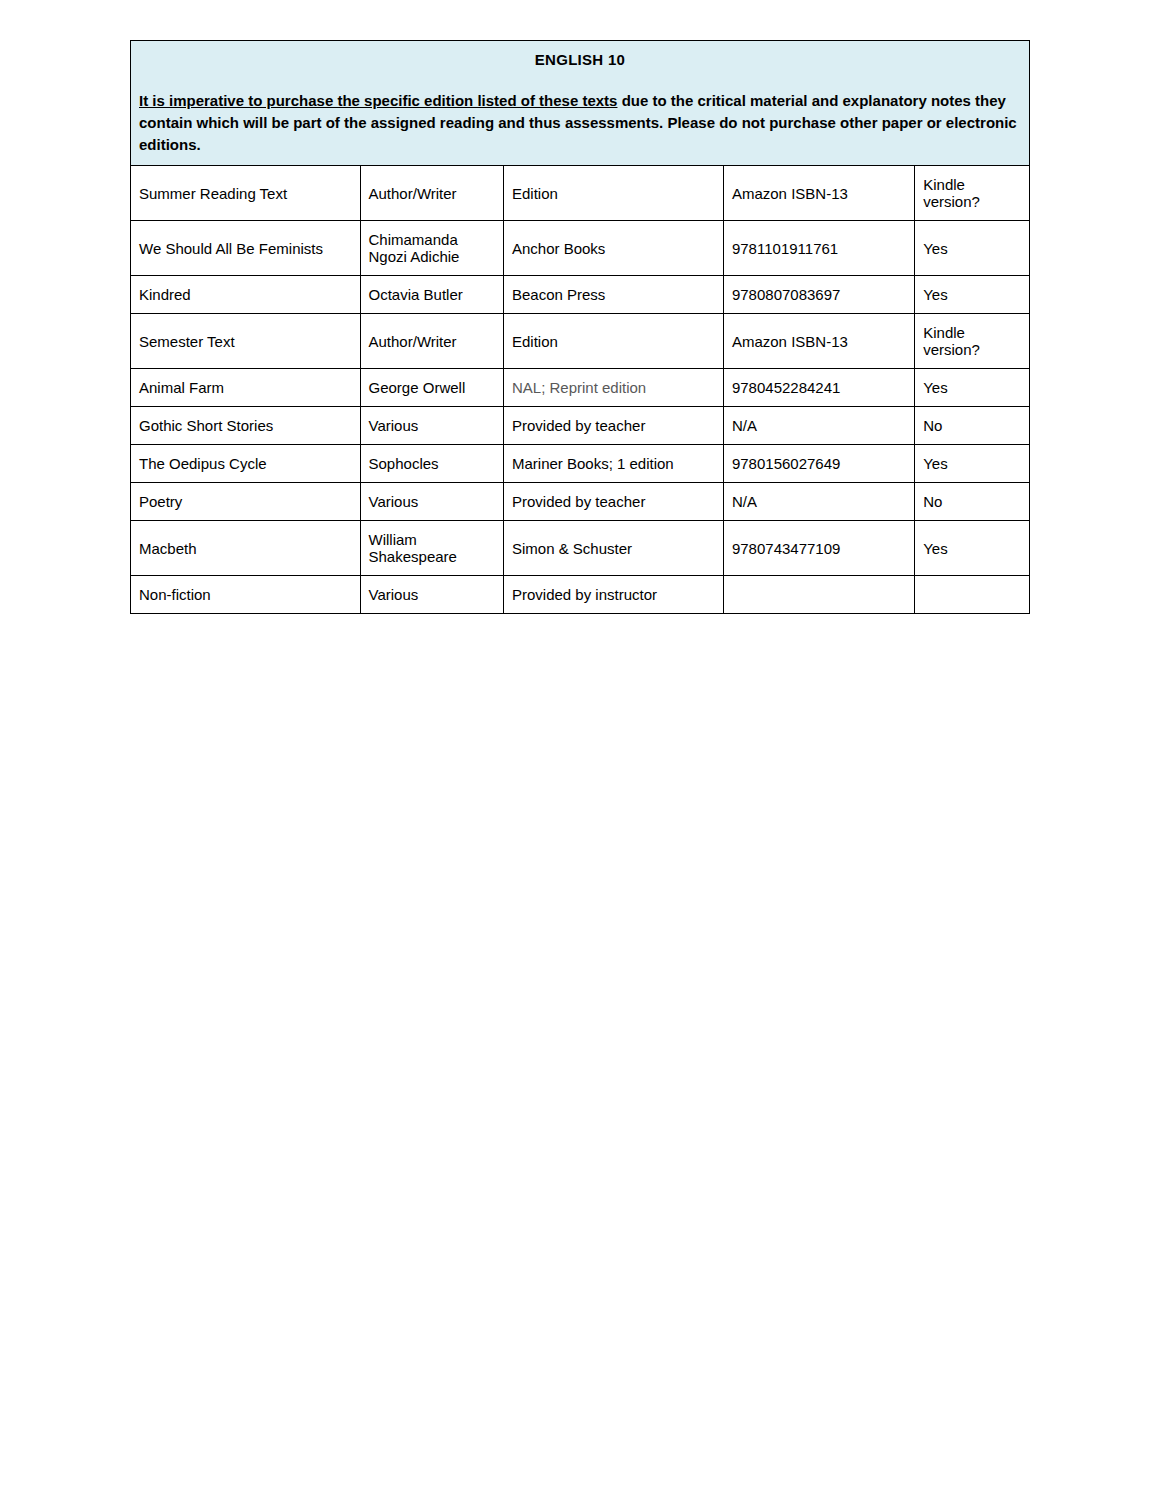| ENGLISH 10 It is imperative to purchase the specific edition listed of these texts due to the critical material and explanatory notes they contain which will be part of the assigned reading and thus assessments. Please do not purchase other paper or electronic editions. |
| Summer Reading Text | Author/Writer | Edition | Amazon ISBN-13 | Kindle version? |
| We Should All Be Feminists | Chimamanda Ngozi Adichie | Anchor Books | 9781101911761 | Yes |
| Kindred | Octavia Butler | Beacon Press | 9780807083697 | Yes |
| Semester Text | Author/Writer | Edition | Amazon ISBN-13 | Kindle version? |
| Animal Farm | George Orwell | NAL; Reprint edition | 9780452284241 | Yes |
| Gothic Short Stories | Various | Provided by teacher | N/A | No |
| The Oedipus Cycle | Sophocles | Mariner Books; 1 edition | 9780156027649 | Yes |
| Poetry | Various | Provided by teacher | N/A | No |
| Macbeth | William Shakespeare | Simon & Schuster | 9780743477109 | Yes |
| Non-fiction | Various | Provided by instructor | | |